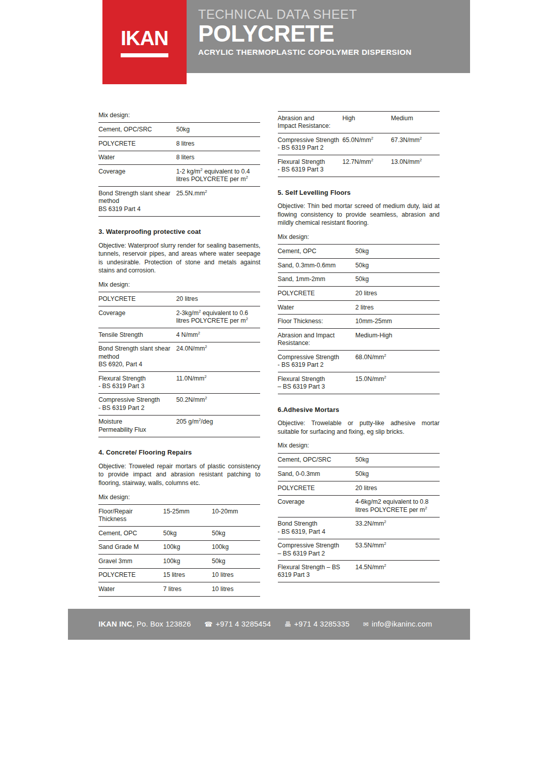IKAN
TECHNICAL DATA SHEET
POLYCRETE
ACRYLIC THERMOPLASTIC COPOLYMER DISPERSION
Mix design:
| Cement, OPC/SRC | 50kg |
| POLYCRETE | 8 litres |
| Water | 8 liters |
| Coverage | 1-2 kg/m 2 equivalent to 0.4 litres POLYCRETE per m 2 |
| Bond Strength slant shear method BS 6319 Part 4 | 25.5N.mm 2 |
3. Waterproofing protective coat
Objective: Waterproof slurry render for sealing basements, tunnels, reservoir pipes, and areas where water seepage is undesirable. Protection of stone and metals against stains and corrosion.
Mix design:
| POLYCRETE | 20 litres |
| Coverage | 2-3kg/m 2 equivalent to 0.6 litres POLYCRETE per m 2 |
| Tensile Strength | 4 N/mm 2 |
| Bond Strength slant shear method BS 6920, Part 4 | 24.0N/mm 2 |
| Flexural Strength - BS 6319 Part 3 | 11.0N/mm 2 |
| Compressive Strength - BS 6319 Part 2 | 50.2N/mm 2 |
| Moisture Permeability Flux | 205 g/m 2 /deg |
4. Concrete/ Flooring Repairs
Objective: Troweled repair mortars of plastic consistency to provide impact and abrasion resistant patching to flooring, stairway, walls, columns etc.
Mix design:
| Floor/Repair Thickness | 15-25mm | 10-20mm |
| Cement, OPC | 50kg | 50kg |
| Sand Grade M | 100kg | 100kg |
| Gravel 3mm | 100kg | 50kg |
| POLYCRETE | 15 litres | 10 litres |
| Water | 7 litres | 10 litres |
| Abrasion and Impact Resistance: | High | Medium |
| Compressive Strength - BS 6319 Part 2 | 65.0N/mm 2 | 67.3N/mm 2 |
| Flexural Strength - BS 6319 Part 3 | 12.7N/mm 2 | 13.0N/mm 2 |
5. Self Levelling Floors
Objective: Thin bed mortar screed of medium duty, laid at flowing consistency to provide seamless, abrasion and mildly chemical resistant flooring.
Mix design:
| Cement, OPC | 50kg |
| Sand, 0.3mm-0.6mm | 50kg |
| Sand, 1mm-2mm | 50kg |
| POLYCRETE | 20 litres |
| Water | 2 litres |
| Floor Thickness: | 10mm-25mm |
| Abrasion and Impact Resistance: | Medium-High |
| Compressive Strength - BS 6319 Part 2 | 68.0N/mm 2 |
| Flexural Strength – BS 6319 Part 3 | 15.0N/mm 2 |
6.Adhesive Mortars
Objective: Trowelable or putty-like adhesive mortar suitable for surfacing and fixing, eg slip bricks.
Mix design:
| Cement, OPC/SRC | 50kg |
| Sand, 0-0.3mm | 50kg |
| POLYCRETE | 20 litres |
| Coverage | 4-6kg/m2 equivalent to 0.8 litres POLYCRETE per m 2 |
| Bond Strength - BS 6319, Part 4 | 33.2N/mm 2 |
| Compressive Strength – BS 6319 Part 2 | 53.5N/mm 2 |
| Flexural Strength – BS 6319 Part 3 | 14.5N/mm 2 |
IKAN INC, Po. Box 123826 ☎+971 4 3285454 🖶+971 4 3285335 ✉info@ikaninc.com